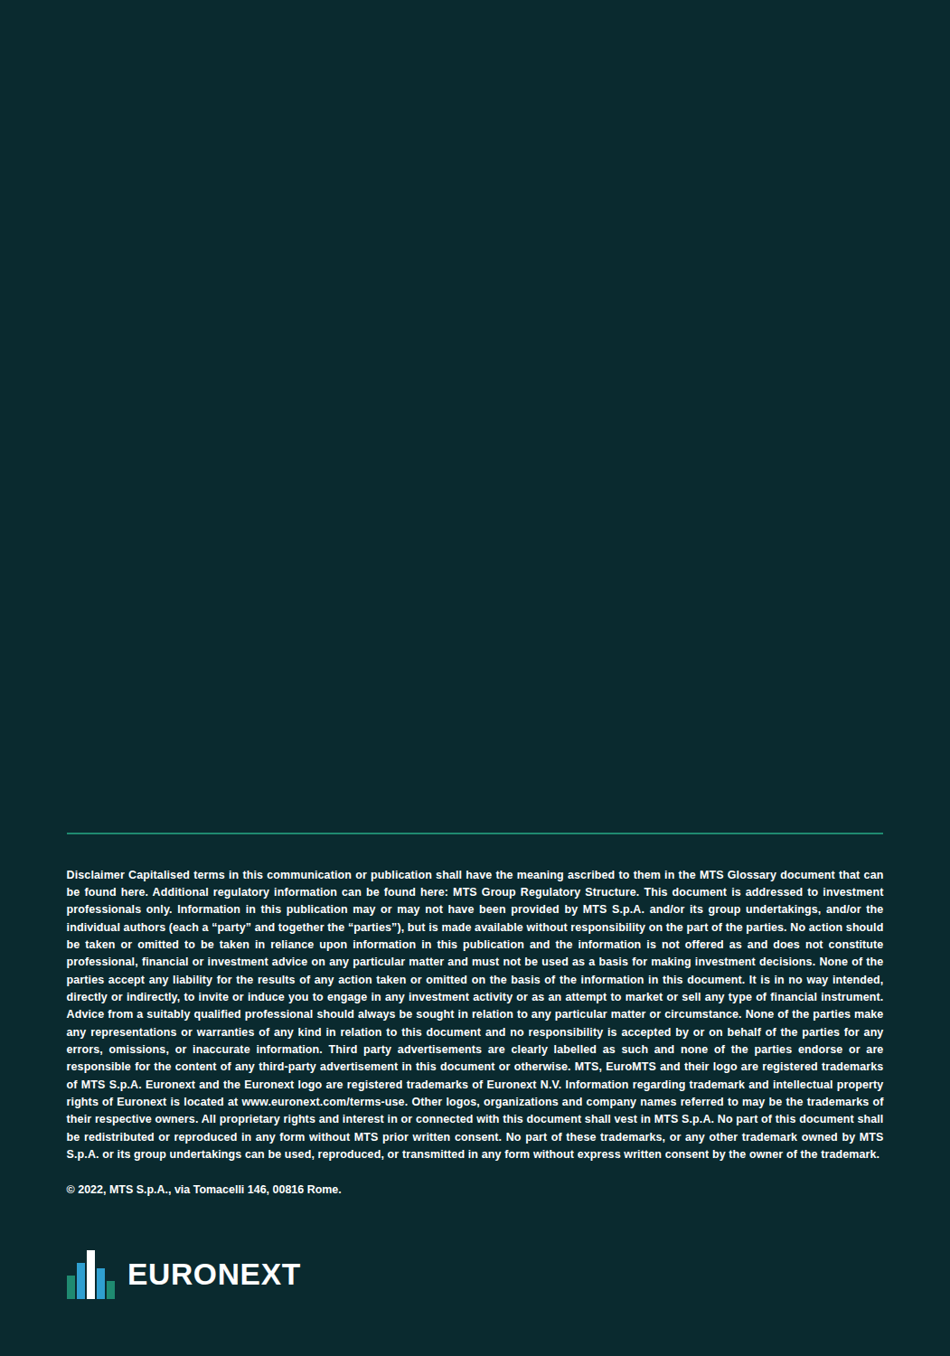Disclaimer Capitalised terms in this communication or publication shall have the meaning ascribed to them in the MTS Glossary document that can be found here. Additional regulatory information can be found here: MTS Group Regulatory Structure. This document is addressed to investment professionals only. Information in this publication may or may not have been provided by MTS S.p.A. and/or its group undertakings, and/or the individual authors (each a “party” and together the “parties”), but is made available without responsibility on the part of the parties. No action should be taken or omitted to be taken in reliance upon information in this publication and the information is not offered as and does not constitute professional, financial or investment advice on any particular matter and must not be used as a basis for making investment decisions. None of the parties accept any liability for the results of any action taken or omitted on the basis of the information in this document. It is in no way intended, directly or indirectly, to invite or induce you to engage in any investment activity or as an attempt to market or sell any type of financial instrument. Advice from a suitably qualified professional should always be sought in relation to any particular matter or circumstance. None of the parties make any representations or warranties of any kind in relation to this document and no responsibility is accepted by or on behalf of the parties for any errors, omissions, or inaccurate information. Third party advertisements are clearly labelled as such and none of the parties endorse or are responsible for the content of any third-party advertisement in this document or otherwise. MTS, EuroMTS and their logo are registered trademarks of MTS S.p.A. Euronext and the Euronext logo are registered trademarks of Euronext N.V. Information regarding trademark and intellectual property rights of Euronext is located at www.euronext.com/terms-use. Other logos, organizations and company names referred to may be the trademarks of their respective owners. All proprietary rights and interest in or connected with this document shall vest in MTS S.p.A. No part of this document shall be redistributed or reproduced in any form without MTS prior written consent. No part of these trademarks, or any other trademark owned by MTS S.p.A. or its group undertakings can be used, reproduced, or transmitted in any form without express written consent by the owner of the trademark.
© 2022, MTS S.p.A., via Tomacelli 146, 00816 Rome.
EURONEXT